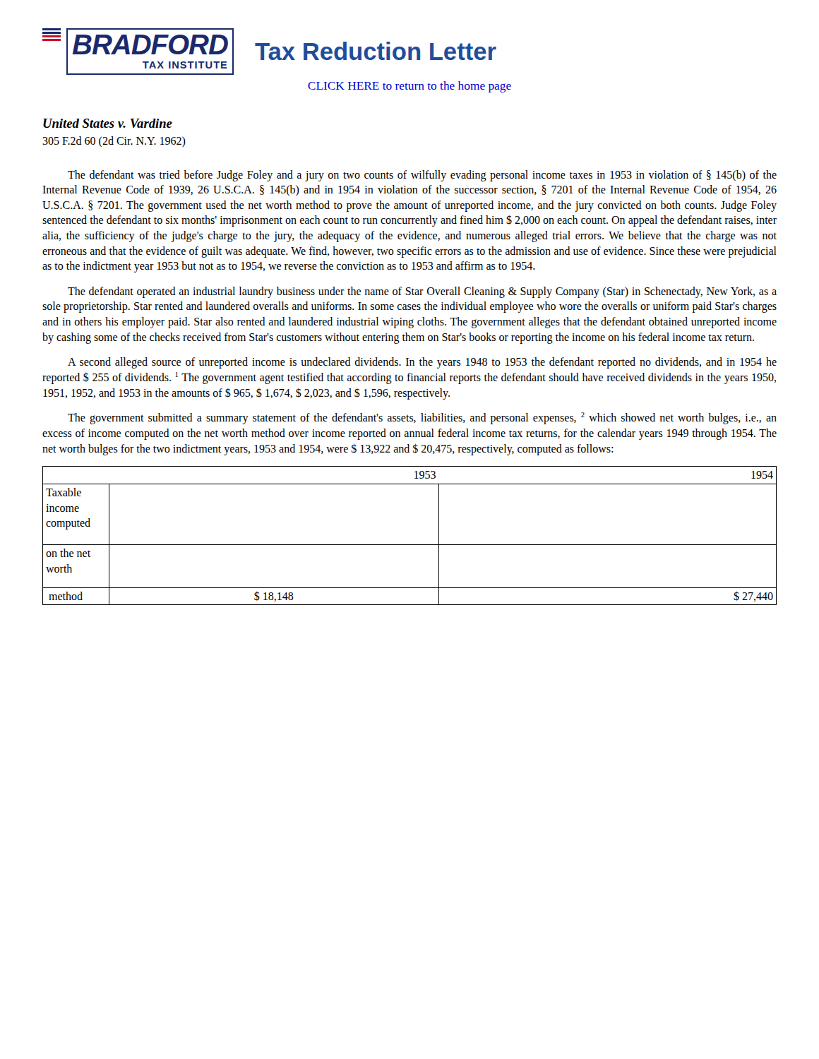BRADFORD
TAX INSTITUTE
Tax Reduction Letter
CLICK HERE to return to the home page
United States v. Vardine
305 F.2d 60 (2d Cir. N.Y. 1962)
The defendant was tried before Judge Foley and a jury on two counts of wilfully evading personal income taxes in 1953 in violation of § 145(b) of the Internal Revenue Code of 1939, 26 U.S.C.A. § 145(b) and in 1954 in violation of the successor section, § 7201 of the Internal Revenue Code of 1954, 26 U.S.C.A. § 7201. The government used the net worth method to prove the amount of unreported income, and the jury convicted on both counts. Judge Foley sentenced the defendant to six months' imprisonment on each count to run concurrently and fined him $ 2,000 on each count. On appeal the defendant raises, inter alia, the sufficiency of the judge's charge to the jury, the adequacy of the evidence, and numerous alleged trial errors. We believe that the charge was not erroneous and that the evidence of guilt was adequate. We find, however, two specific errors as to the admission and use of evidence. Since these were prejudicial as to the indictment year 1953 but not as to 1954, we reverse the conviction as to 1953 and affirm as to 1954.
The defendant operated an industrial laundry business under the name of Star Overall Cleaning & Supply Company (Star) in Schenectady, New York, as a sole proprietorship. Star rented and laundered overalls and uniforms. In some cases the individual employee who wore the overalls or uniform paid Star's charges and in others his employer paid. Star also rented and laundered industrial wiping cloths. The government alleges that the defendant obtained unreported income by cashing some of the checks received from Star's customers without entering them on Star's books or reporting the income on his federal income tax return.
A second alleged source of unreported income is undeclared dividends. In the years 1948 to 1953 the defendant reported no dividends, and in 1954 he reported $ 255 of dividends. 1 The government agent testified that according to financial reports the defendant should have received dividends in the years 1950, 1951, 1952, and 1953 in the amounts of $ 965, $ 1,674, $ 2,023, and $ 1,596, respectively.
The government submitted a summary statement of the defendant's assets, liabilities, and personal expenses, 2 which showed net worth bulges, i.e., an excess of income computed on the net worth method over income reported on annual federal income tax returns, for the calendar years 1949 through 1954. The net worth bulges for the two indictment years, 1953 and 1954, were $ 13,922 and $ 20,475, respectively, computed as follows:
| | 1953 | 1954 |
| Taxable income computed | | |
| on the net worth | | |
| method | $ 18,148 | $ 27,440 |